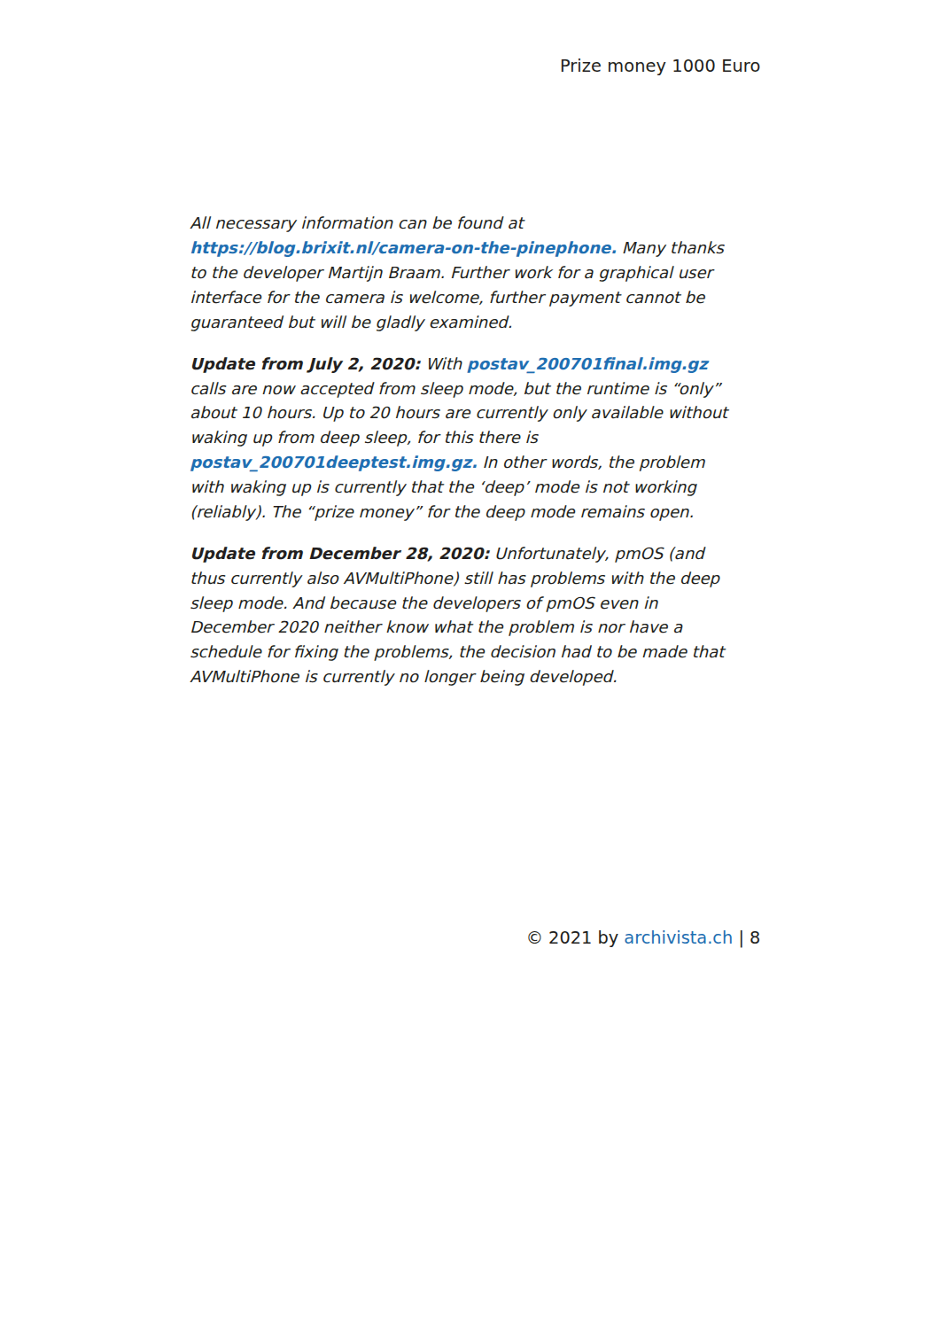Prize money 1000 Euro
All necessary information can be found at https://blog.brixit.nl/camera-on-the-pinephone. Many thanks to the developer Martijn Braam. Further work for a graphical user interface for the camera is welcome, further payment cannot be guaranteed but will be gladly examined.
Update from July 2, 2020: With postav_200701final.img.gz calls are now accepted from sleep mode, but the runtime is “only” about 10 hours. Up to 20 hours are currently only available without waking up from deep sleep, for this there is postav_200701deeptest.img.gz. In other words, the problem with waking up is currently that the ‘deep’ mode is not working (reliably). The “prize money” for the deep mode remains open.
Update from December 28, 2020: Unfortunately, pmOS (and thus currently also AVMultiPhone) still has problems with the deep sleep mode. And because the developers of pmOS even in December 2020 neither know what the problem is nor have a schedule for fixing the problems, the decision had to be made that AVMultiPhone is currently no longer being developed.
© 2021 by archivista.ch | 8